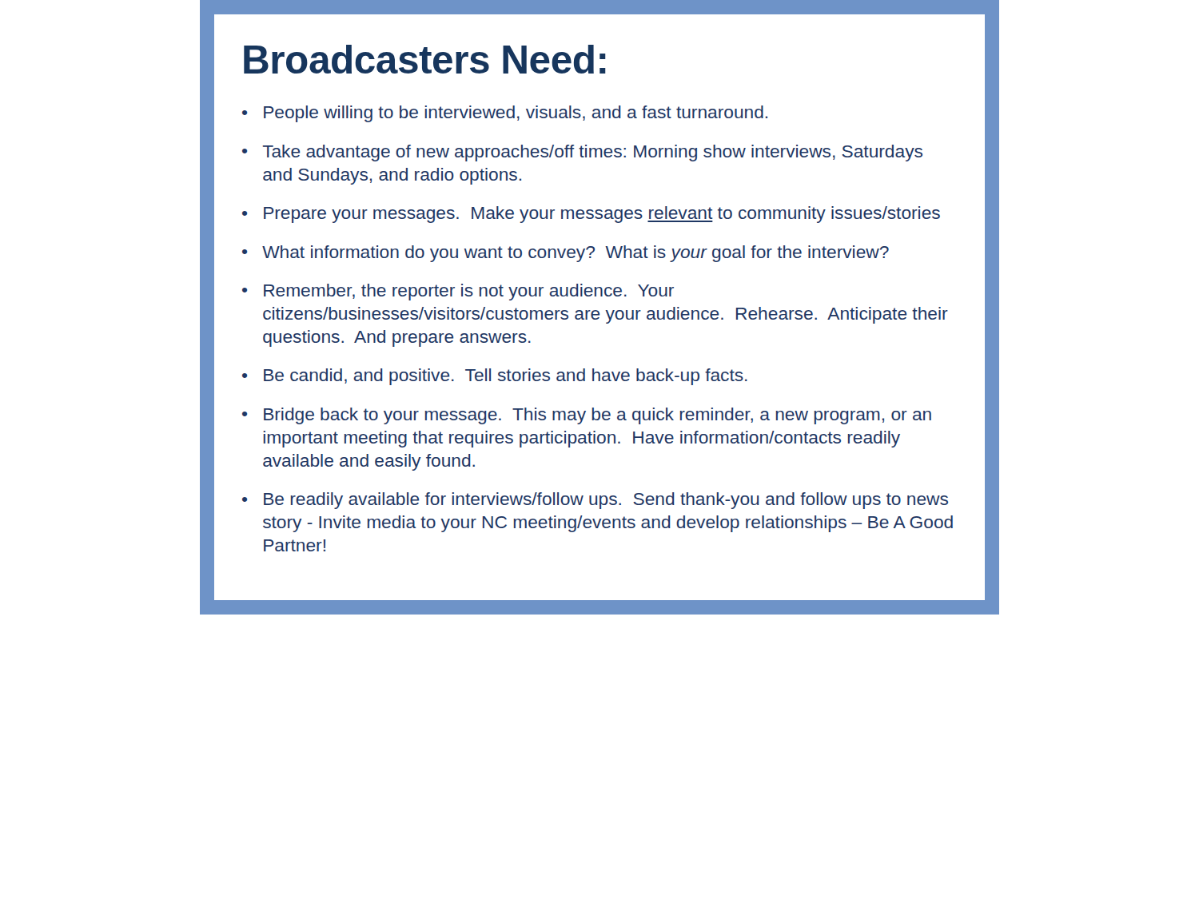Broadcasters Need:
People willing to be interviewed, visuals, and a fast turnaround.
Take advantage of new approaches/off times: Morning show interviews, Saturdays and Sundays, and radio options.
Prepare your messages. Make your messages relevant to community issues/stories
What information do you want to convey? What is your goal for the interview?
Remember, the reporter is not your audience. Your citizens/businesses/visitors/customers are your audience. Rehearse. Anticipate their questions. And prepare answers.
Be candid, and positive. Tell stories and have back-up facts.
Bridge back to your message. This may be a quick reminder, a new program, or an important meeting that requires participation. Have information/contacts readily available and easily found.
Be readily available for interviews/follow ups. Send thank-you and follow ups to news story - Invite media to your NC meeting/events and develop relationships – Be A Good Partner!